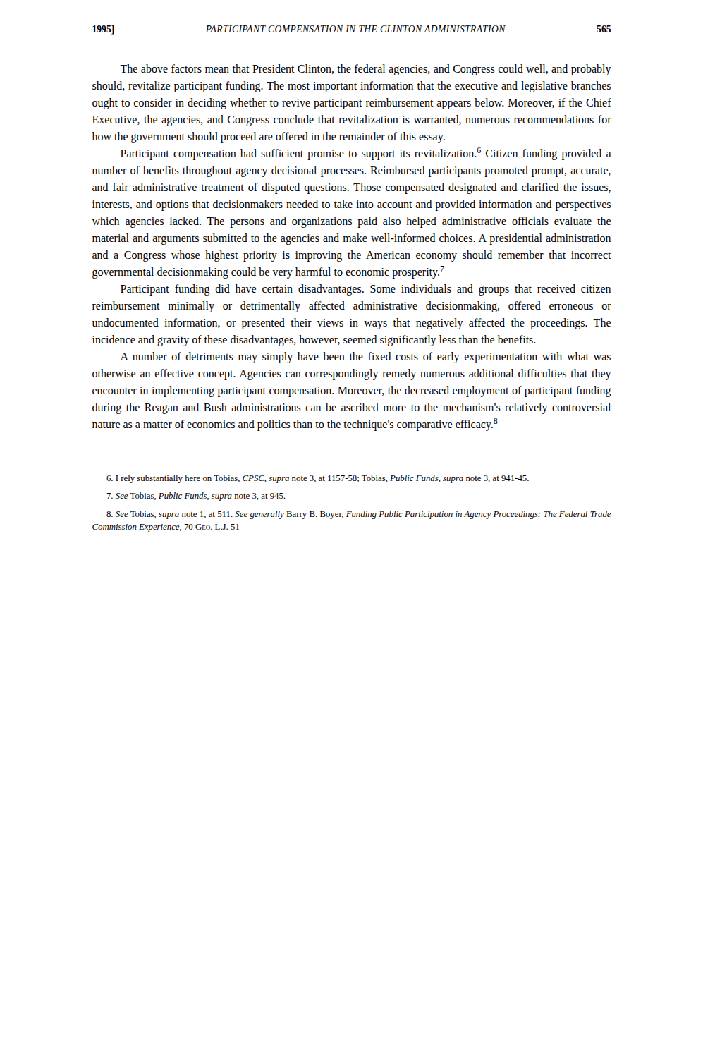1995] Participant Compensation in the Clinton Administration 565
The above factors mean that President Clinton, the federal agencies, and Congress could well, and probably should, revitalize participant funding. The most important information that the executive and legislative branches ought to consider in deciding whether to revive participant reimbursement appears below. Moreover, if the Chief Executive, the agencies, and Congress conclude that revitalization is warranted, numerous recommendations for how the government should proceed are offered in the remainder of this essay.
Participant compensation had sufficient promise to support its revitalization.6 Citizen funding provided a number of benefits throughout agency decisional processes. Reimbursed participants promoted prompt, accurate, and fair administrative treatment of disputed questions. Those compensated designated and clarified the issues, interests, and options that decisionmakers needed to take into account and provided information and perspectives which agencies lacked. The persons and organizations paid also helped administrative officials evaluate the material and arguments submitted to the agencies and make well-informed choices. A presidential administration and a Congress whose highest priority is improving the American economy should remember that incorrect governmental decisionmaking could be very harmful to economic prosperity.7
Participant funding did have certain disadvantages. Some individuals and groups that received citizen reimbursement minimally or detrimentally affected administrative decisionmaking, offered erroneous or undocumented information, or presented their views in ways that negatively affected the proceedings. The incidence and gravity of these disadvantages, however, seemed significantly less than the benefits.
A number of detriments may simply have been the fixed costs of early experimentation with what was otherwise an effective concept. Agencies can correspondingly remedy numerous additional difficulties that they encounter in implementing participant compensation. Moreover, the decreased employment of participant funding during the Reagan and Bush administrations can be ascribed more to the mechanism's relatively controversial nature as a matter of economics and politics than to the technique's comparative efficacy.8
6. I rely substantially here on Tobias, CPSC, supra note 3, at 1157-58; Tobias, Public Funds, supra note 3, at 941-45.
7. See Tobias, Public Funds, supra note 3, at 945.
8. See Tobias, supra note 1, at 511. See generally Barry B. Boyer, Funding Public Participation in Agency Proceedings: The Federal Trade Commission Experience, 70 Geo. L.J. 51